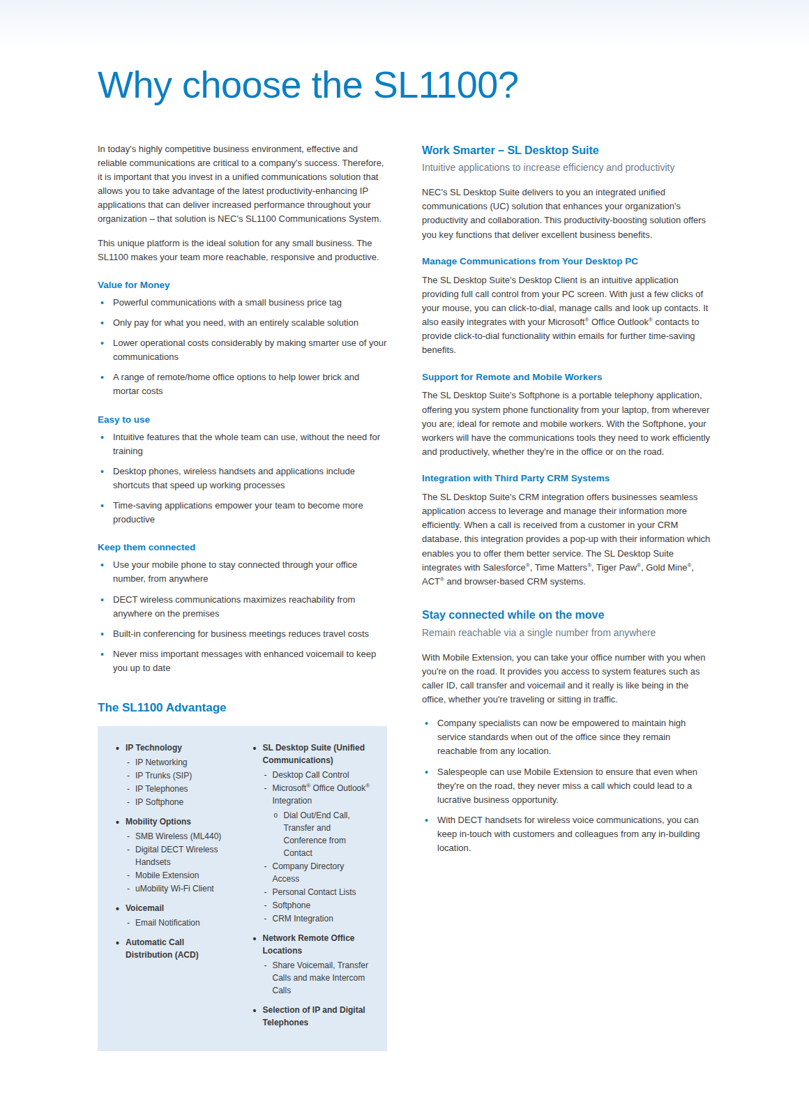Why choose the SL1100?
In today's highly competitive business environment, effective and reliable communications are critical to a company's success. Therefore, it is important that you invest in a unified communications solution that allows you to take advantage of the latest productivity-enhancing IP applications that can deliver increased performance throughout your organization – that solution is NEC's SL1100 Communications System.
This unique platform is the ideal solution for any small business. The SL1100 makes your team more reachable, responsive and productive.
Value for Money
Powerful communications with a small business price tag
Only pay for what you need, with an entirely scalable solution
Lower operational costs considerably by making smarter use of your communications
A range of remote/home office options to help lower brick and mortar costs
Easy to use
Intuitive features that the whole team can use, without the need for training
Desktop phones, wireless handsets and applications include shortcuts that speed up working processes
Time-saving applications empower your team to become more productive
Keep them connected
Use your mobile phone to stay connected through your office number, from anywhere
DECT wireless communications maximizes reachability from anywhere on the premises
Built-in conferencing for business meetings reduces travel costs
Never miss important messages with enhanced voicemail to keep you up to date
The SL1100 Advantage
IP Technology
IP Networking
IP Trunks (SIP)
IP Telephones
IP Softphone
Mobility Options
SMB Wireless (ML440)
Digital DECT Wireless Handsets
Mobile Extension
uMobility Wi-Fi Client
Voicemail
Email Notification
Automatic Call Distribution (ACD)
SL Desktop Suite (Unified Communications)
Desktop Call Control
Microsoft® Office Outlook® Integration
Dial Out/End Call, Transfer and Conference from Contact
Company Directory Access
Personal Contact Lists
Softphone
CRM Integration
Network Remote Office Locations
Share Voicemail, Transfer Calls and make Intercom Calls
Selection of IP and Digital Telephones
Work Smarter – SL Desktop Suite
Intuitive applications to increase efficiency and productivity
NEC's SL Desktop Suite delivers to you an integrated unified communications (UC) solution that enhances your organization's productivity and collaboration. This productivity-boosting solution offers you key functions that deliver excellent business benefits.
Manage Communications from Your Desktop PC
The SL Desktop Suite's Desktop Client is an intuitive application providing full call control from your PC screen. With just a few clicks of your mouse, you can click-to-dial, manage calls and look up contacts. It also easily integrates with your Microsoft® Office Outlook® contacts to provide click-to-dial functionality within emails for further time-saving benefits.
Support for Remote and Mobile Workers
The SL Desktop Suite's Softphone is a portable telephony application, offering you system phone functionality from your laptop, from wherever you are; ideal for remote and mobile workers. With the Softphone, your workers will have the communications tools they need to work efficiently and productively, whether they're in the office or on the road.
Integration with Third Party CRM Systems
The SL Desktop Suite's CRM integration offers businesses seamless application access to leverage and manage their information more efficiently. When a call is received from a customer in your CRM database, this integration provides a pop-up with their information which enables you to offer them better service. The SL Desktop Suite integrates with Salesforce®, Time Matters®, Tiger Paw®, Gold Mine®, ACT® and browser-based CRM systems.
Stay connected while on the move
Remain reachable via a single number from anywhere
With Mobile Extension, you can take your office number with you when you're on the road. It provides you access to system features such as caller ID, call transfer and voicemail and it really is like being in the office, whether you're traveling or sitting in traffic.
Company specialists can now be empowered to maintain high service standards when out of the office since they remain reachable from any location.
Salespeople can use Mobile Extension to ensure that even when they're on the road, they never miss a call which could lead to a lucrative business opportunity.
With DECT handsets for wireless voice communications, you can keep in-touch with customers and colleagues from any in-building location.